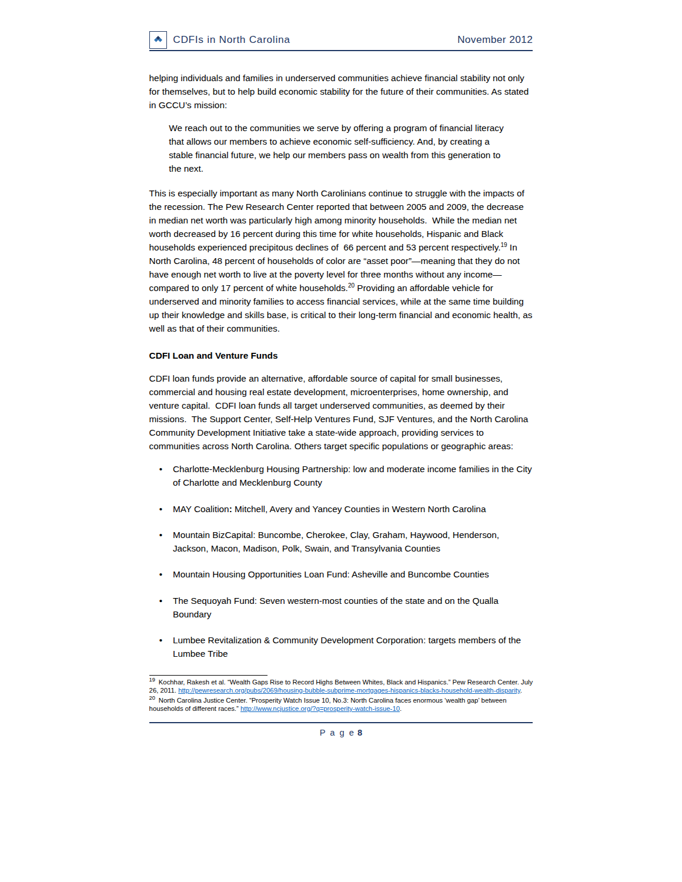CDFIs in North Carolina
November 2012
helping individuals and families in underserved communities achieve financial stability not only for themselves, but to help build economic stability for the future of their communities. As stated in GCCU’s mission:
We reach out to the communities we serve by offering a program of financial literacy that allows our members to achieve economic self-sufficiency. And, by creating a stable financial future, we help our members pass on wealth from this generation to the next.
This is especially important as many North Carolinians continue to struggle with the impacts of the recession. The Pew Research Center reported that between 2005 and 2009, the decrease in median net worth was particularly high among minority households. While the median net worth decreased by 16 percent during this time for white households, Hispanic and Black households experienced precipitous declines of 66 percent and 53 percent respectively.19 In North Carolina, 48 percent of households of color are “asset poor”—meaning that they do not have enough net worth to live at the poverty level for three months without any income—compared to only 17 percent of white households.20 Providing an affordable vehicle for underserved and minority families to access financial services, while at the same time building up their knowledge and skills base, is critical to their long-term financial and economic health, as well as that of their communities.
CDFI Loan and Venture Funds
CDFI loan funds provide an alternative, affordable source of capital for small businesses, commercial and housing real estate development, microenterprises, home ownership, and venture capital. CDFI loan funds all target underserved communities, as deemed by their missions. The Support Center, Self-Help Ventures Fund, SJF Ventures, and the North Carolina Community Development Initiative take a state-wide approach, providing services to communities across North Carolina. Others target specific populations or geographic areas:
Charlotte-Mecklenburg Housing Partnership: low and moderate income families in the City of Charlotte and Mecklenburg County
MAY Coalition: Mitchell, Avery and Yancey Counties in Western North Carolina
Mountain BizCapital: Buncombe, Cherokee, Clay, Graham, Haywood, Henderson, Jackson, Macon, Madison, Polk, Swain, and Transylvania Counties
Mountain Housing Opportunities Loan Fund: Asheville and Buncombe Counties
The Sequoyah Fund: Seven western-most counties of the state and on the Qualla Boundary
Lumbee Revitalization & Community Development Corporation: targets members of the Lumbee Tribe
19 Kochhar, Rakesh et al. “Wealth Gaps Rise to Record Highs Between Whites, Black and Hispanics.” Pew Research Center. July 26, 2011. http://pewresearch.org/pubs/2069/housing-bubble-subprime-mortgages-hispanics-blacks-household-wealth-disparity.
20 North Carolina Justice Center. “Prosperity Watch Issue 10, No.3: North Carolina faces enormous ‘wealth gap’ between households of different races.” http://www.ncjustice.org/?q=prosperity-watch-issue-10.
P a g e 8